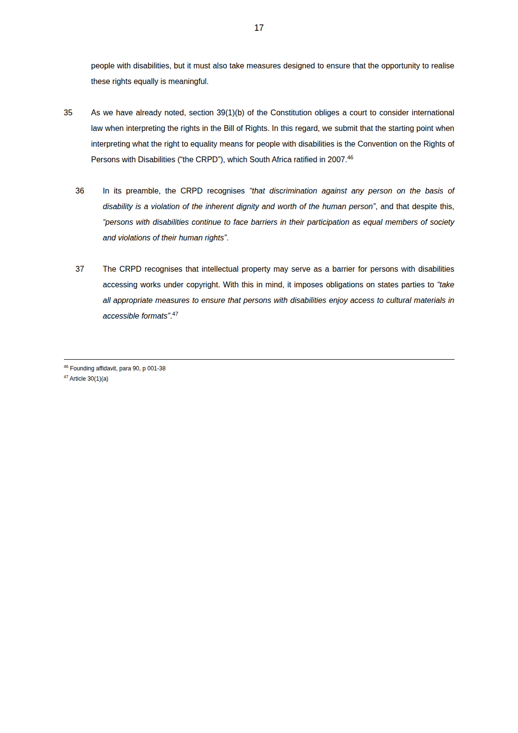17
people with disabilities, but it must also take measures designed to ensure that the opportunity to realise these rights equally is meaningful.
35
As we have already noted, section 39(1)(b) of the Constitution obliges a court to consider international law when interpreting the rights in the Bill of Rights. In this regard, we submit that the starting point when interpreting what the right to equality means for people with disabilities is the Convention on the Rights of Persons with Disabilities (“the CRPD”), which South Africa ratified in 2007.46
36
In its preamble, the CRPD recognises “that discrimination against any person on the basis of disability is a violation of the inherent dignity and worth of the human person”, and that despite this, “persons with disabilities continue to face barriers in their participation as equal members of society and violations of their human rights”.
37
The CRPD recognises that intellectual property may serve as a barrier for persons with disabilities accessing works under copyright. With this in mind, it imposes obligations on states parties to “take all appropriate measures to ensure that persons with disabilities enjoy access to cultural materials in accessible formats”.47
46 Founding affidavit, para 90, p 001-38
47 Article 30(1)(a)